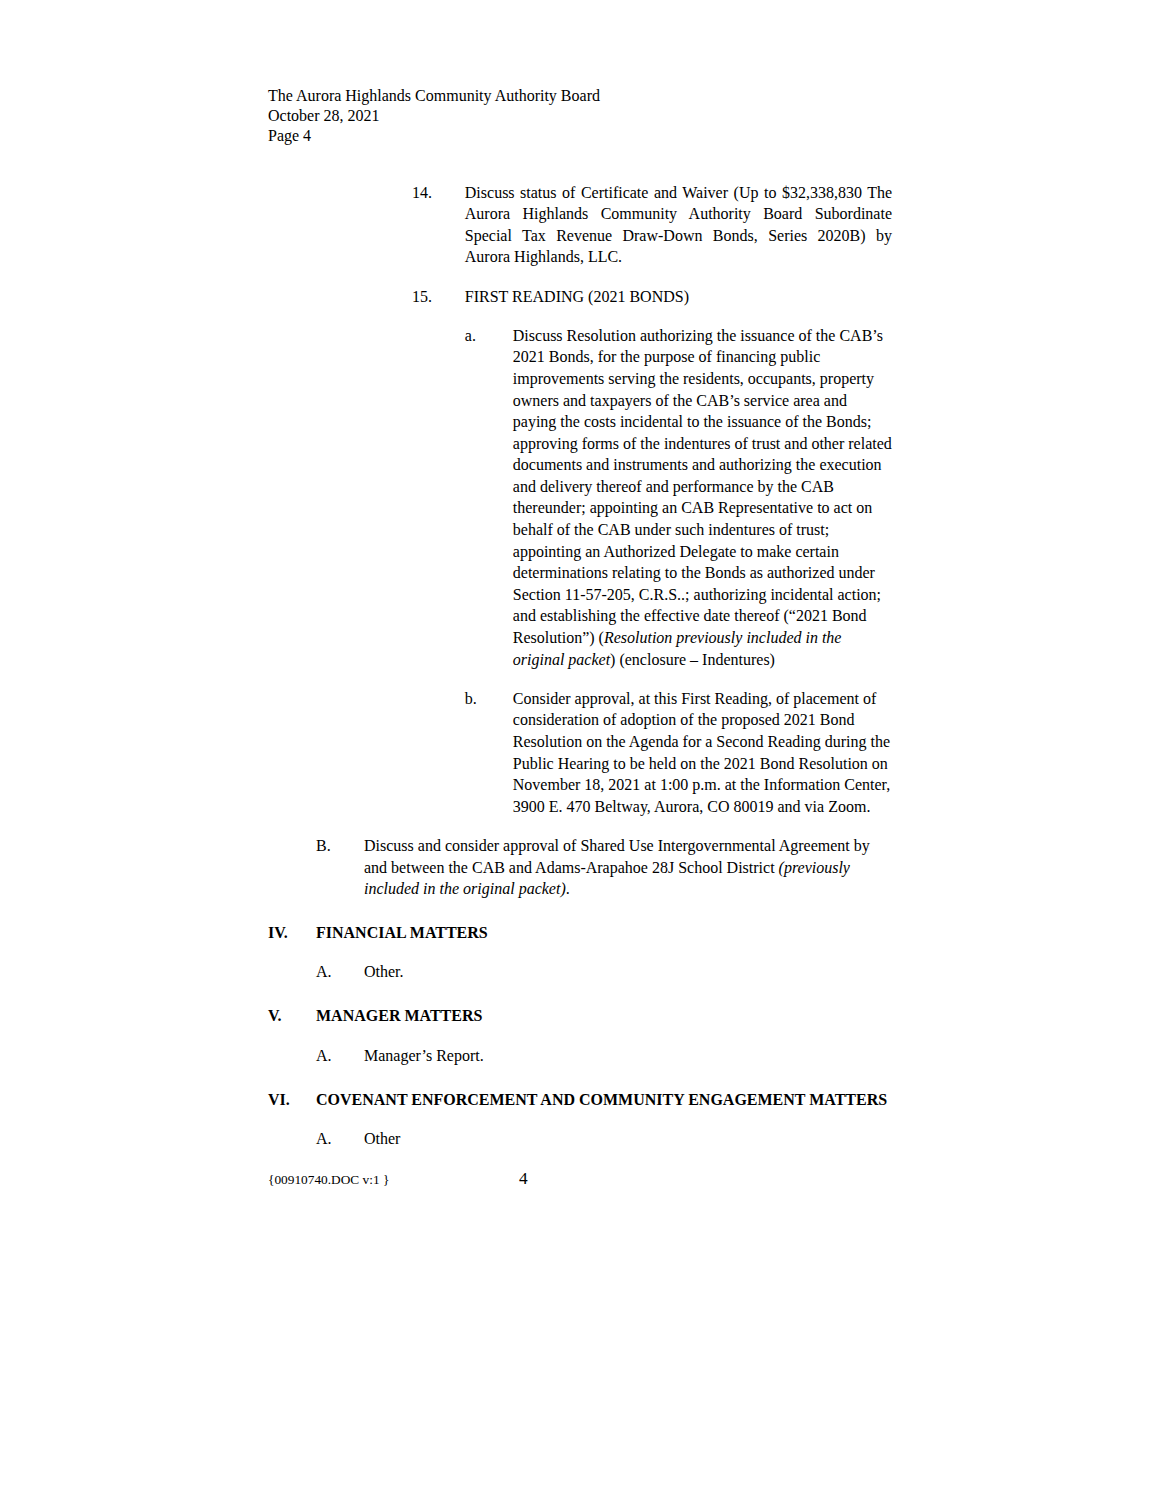The Aurora Highlands Community Authority Board
October 28, 2021
Page 4
14.
Discuss status of Certificate and Waiver (Up to $32,338,830 The Aurora Highlands Community Authority Board Subordinate Special Tax Revenue Draw-Down Bonds, Series 2020B) by Aurora Highlands, LLC.
15.
FIRST READING (2021 BONDS)
a.
Discuss Resolution authorizing the issuance of the CAB’s 2021 Bonds, for the purpose of financing public improvements serving the residents, occupants, property owners and taxpayers of the CAB’s service area and paying the costs incidental to the issuance of the Bonds; approving forms of the indentures of trust and other related documents and instruments and authorizing the execution and delivery thereof and performance by the CAB thereunder; appointing an CAB Representative to act on behalf of the CAB under such indentures of trust; appointing an Authorized Delegate to make certain determinations relating to the Bonds as authorized under Section 11-57-205, C.R.S..; authorizing incidental action; and establishing the effective date thereof (“2021 Bond Resolution”) (Resolution previously included in the original packet) (enclosure – Indentures)
b.
Consider approval, at this First Reading, of placement of consideration of adoption of the proposed 2021 Bond Resolution on the Agenda for a Second Reading during the Public Hearing to be held on the 2021 Bond Resolution on November 18, 2021 at 1:00 p.m. at the Information Center, 3900 E. 470 Beltway, Aurora, CO 80019 and via Zoom.
B.
Discuss and consider approval of Shared Use Intergovernmental Agreement by and between the CAB and Adams-Arapahoe 28J School District (previously included in the original packet).
IV.
FINANCIAL MATTERS
A.
Other.
V.
MANAGER MATTERS
A.
Manager’s Report.
VI.
COVENANT ENFORCEMENT AND COMMUNITY ENGAGEMENT MATTERS
A.
Other
{00910740.DOC v:1 } 4